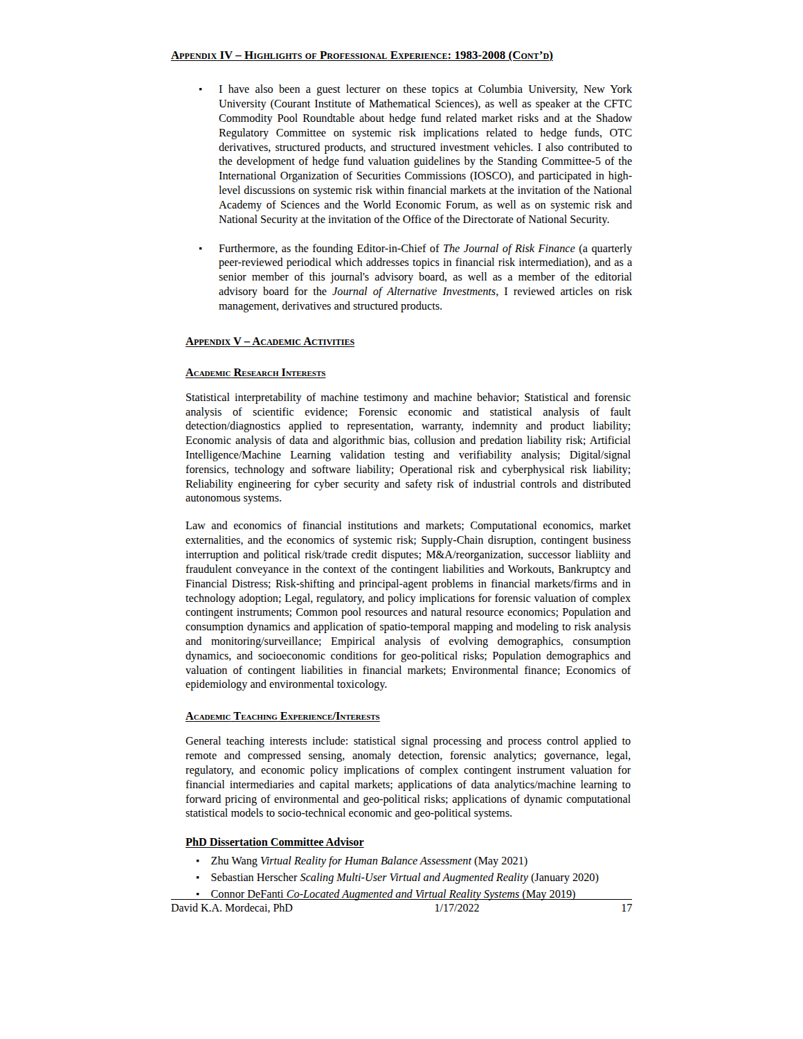Appendix IV – Highlights of Professional Experience: 1983-2008 (Cont’d)
I have also been a guest lecturer on these topics at Columbia University, New York University (Courant Institute of Mathematical Sciences), as well as speaker at the CFTC Commodity Pool Roundtable about hedge fund related market risks and at the Shadow Regulatory Committee on systemic risk implications related to hedge funds, OTC derivatives, structured products, and structured investment vehicles. I also contributed to the development of hedge fund valuation guidelines by the Standing Committee-5 of the International Organization of Securities Commissions (IOSCO), and participated in high-level discussions on systemic risk within financial markets at the invitation of the National Academy of Sciences and the World Economic Forum, as well as on systemic risk and National Security at the invitation of the Office of the Directorate of National Security.
Furthermore, as the founding Editor-in-Chief of The Journal of Risk Finance (a quarterly peer-reviewed periodical which addresses topics in financial risk intermediation), and as a senior member of this journal's advisory board, as well as a member of the editorial advisory board for the Journal of Alternative Investments, I reviewed articles on risk management, derivatives and structured products.
Appendix V – Academic Activities
Academic Research Interests
Statistical interpretability of machine testimony and machine behavior; Statistical and forensic analysis of scientific evidence; Forensic economic and statistical analysis of fault detection/diagnostics applied to representation, warranty, indemnity and product liability; Economic analysis of data and algorithmic bias, collusion and predation liability risk; Artificial Intelligence/Machine Learning validation testing and verifiability analysis; Digital/signal forensics, technology and software liability; Operational risk and cyberphysical risk liability; Reliability engineering for cyber security and safety risk of industrial controls and distributed autonomous systems.
Law and economics of financial institutions and markets; Computational economics, market externalities, and the economics of systemic risk; Supply-Chain disruption, contingent business interruption and political risk/trade credit disputes; M&A/reorganization, successor liabliity and fraudulent conveyance in the context of the contingent liabilities and Workouts, Bankruptcy and Financial Distress; Risk-shifting and principal-agent problems in financial markets/firms and in technology adoption; Legal, regulatory, and policy implications for forensic valuation of complex contingent instruments; Common pool resources and natural resource economics; Population and consumption dynamics and application of spatio-temporal mapping and modeling to risk analysis and monitoring/surveillance; Empirical analysis of evolving demographics, consumption dynamics, and socioeconomic conditions for geo-political risks; Population demographics and valuation of contingent liabilities in financial markets; Environmental finance; Economics of epidemiology and environmental toxicology.
Academic Teaching Experience/Interests
General teaching interests include: statistical signal processing and process control applied to remote and compressed sensing, anomaly detection, forensic analytics; governance, legal, regulatory, and economic policy implications of complex contingent instrument valuation for financial intermediaries and capital markets; applications of data analytics/machine learning to forward pricing of environmental and geo-political risks; applications of dynamic computational statistical models to socio-technical economic and geo-political systems.
PhD Dissertation Committee Advisor
Zhu Wang Virtual Reality for Human Balance Assessment (May 2021)
Sebastian Herscher Scaling Multi-User Virtual and Augmented Reality (January 2020)
Connor DeFanti Co-Located Augmented and Virtual Reality Systems (May 2019)
David K.A. Mordecai, PhD 1/17/2022 17